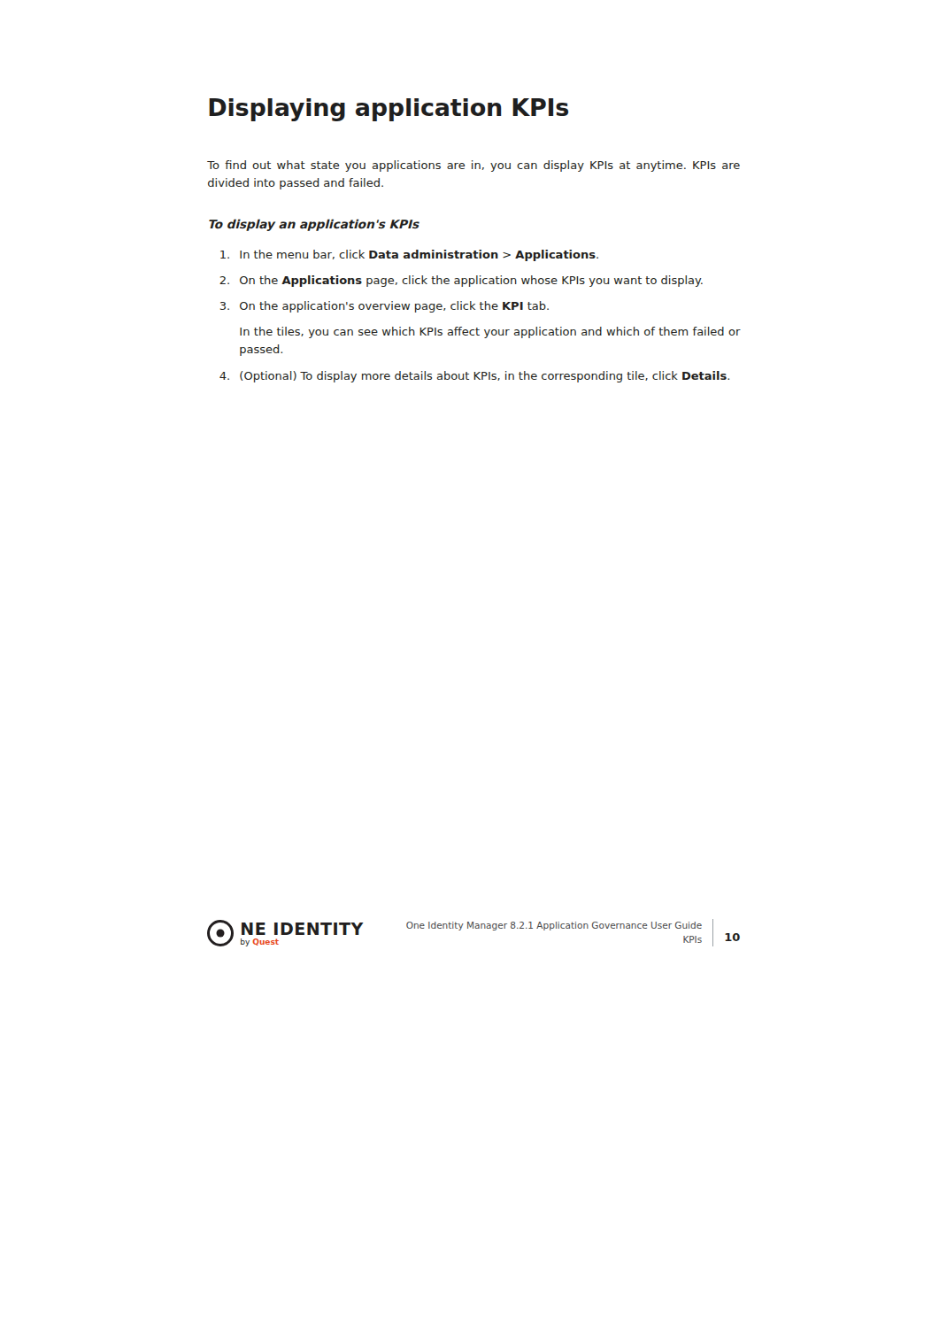Displaying application KPIs
To find out what state you applications are in, you can display KPIs at anytime. KPIs are divided into passed and failed.
To display an application's KPIs
In the menu bar, click Data administration > Applications.
On the Applications page, click the application whose KPIs you want to display.
On the application's overview page, click the KPI tab.
In the tiles, you can see which KPIs affect your application and which of them failed or passed.
(Optional) To display more details about KPIs, in the corresponding tile, click Details.
NE IDENTITY
by Quest
One Identity Manager 8.2.1 Application Governance User Guide
KPIs
10